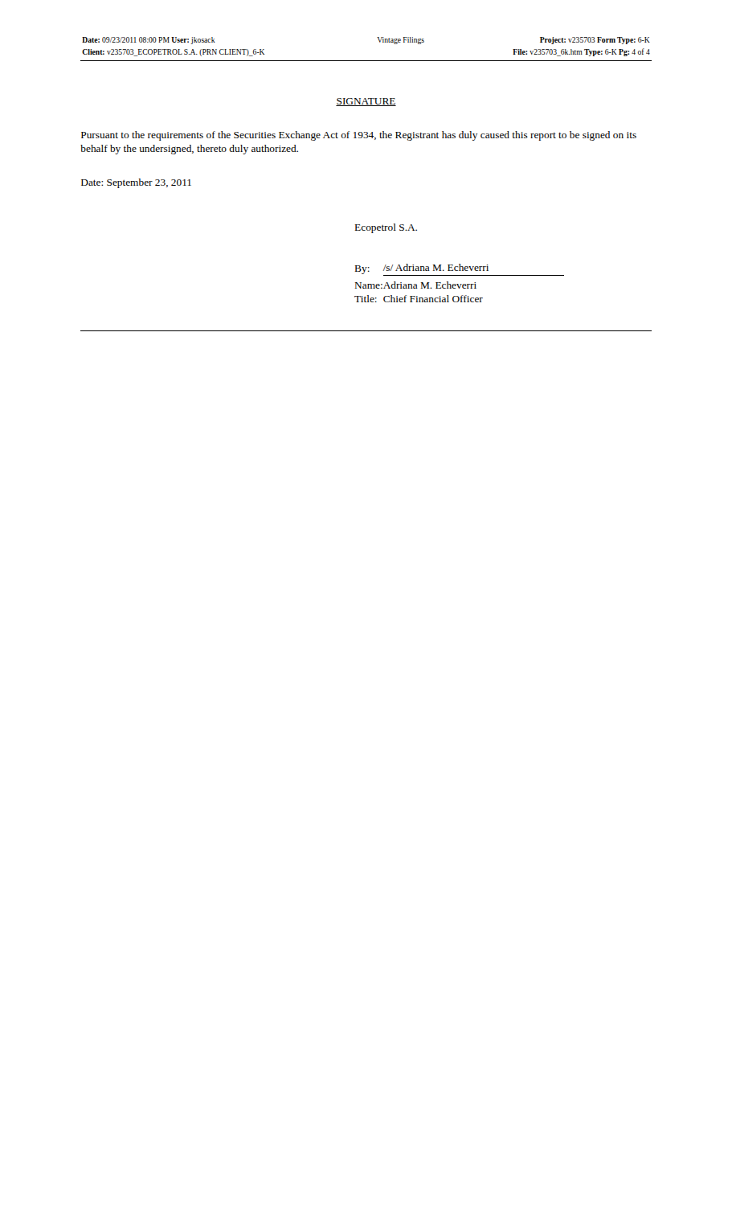| Date: 09/23/2011 08:00 PM User: jkosack | Vintage Filings | Project: v235703 Form Type: 6-K |
| Client: v235703_ECOPETROL S.A. (PRN CLIENT)_6-K | | File: v235703_6k.htm Type: 6-K Pg: 4 of 4 |
SIGNATURE
Pursuant to the requirements of the Securities Exchange Act of 1934, the Registrant has duly caused this report to be signed on its behalf by the undersigned, thereto duly authorized.
Date: September 23, 2011
Ecopetrol S.A.
| By: | /s/ Adriana M. Echeverri |
| Name: | Adriana M. Echeverri |
| Title: | Chief Financial Officer |